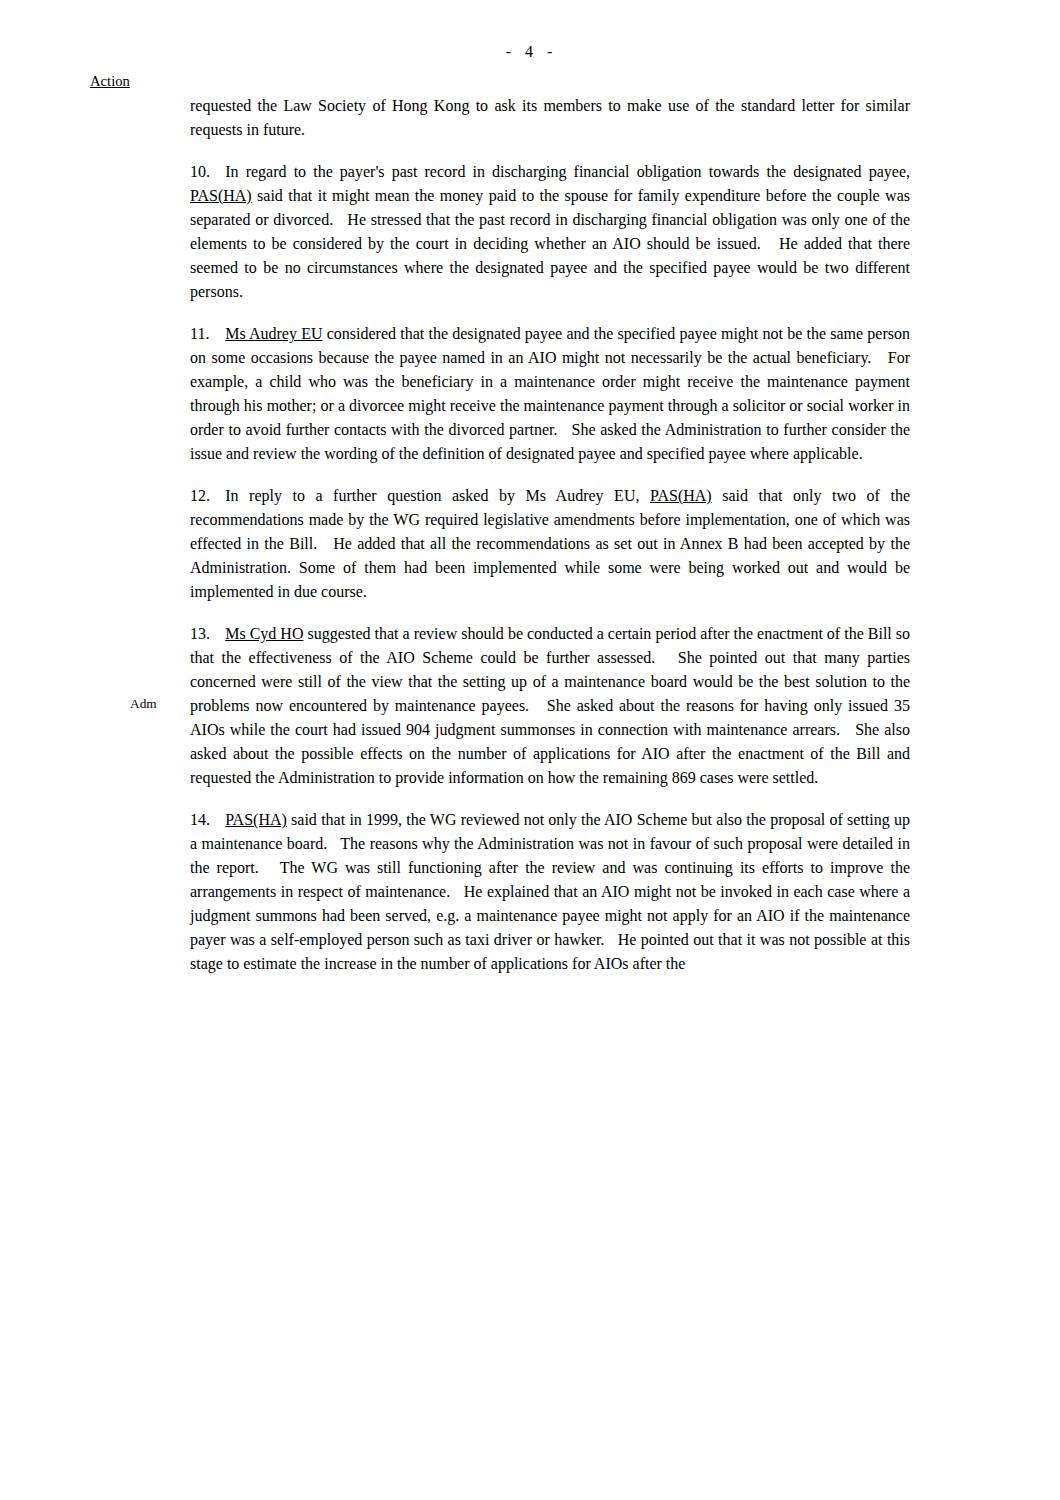Action
- 4 -
requested the Law Society of Hong Kong to ask its members to make use of the standard letter for similar requests in future.
10. In regard to the payer's past record in discharging financial obligation towards the designated payee, PAS(HA) said that it might mean the money paid to the spouse for family expenditure before the couple was separated or divorced. He stressed that the past record in discharging financial obligation was only one of the elements to be considered by the court in deciding whether an AIO should be issued. He added that there seemed to be no circumstances where the designated payee and the specified payee would be two different persons.
11. Ms Audrey EU considered that the designated payee and the specified payee might not be the same person on some occasions because the payee named in an AIO might not necessarily be the actual beneficiary. For example, a child who was the beneficiary in a maintenance order might receive the maintenance payment through his mother; or a divorcee might receive the maintenance payment through a solicitor or social worker in order to avoid further contacts with the divorced partner. She asked the Administration to further consider the issue and review the wording of the definition of designated payee and specified payee where applicable.
12. In reply to a further question asked by Ms Audrey EU, PAS(HA) said that only two of the recommendations made by the WG required legislative amendments before implementation, one of which was effected in the Bill. He added that all the recommendations as set out in Annex B had been accepted by the Administration. Some of them had been implemented while some were being worked out and would be implemented in due course.
Adm
13. Ms Cyd HO suggested that a review should be conducted a certain period after the enactment of the Bill so that the effectiveness of the AIO Scheme could be further assessed. She pointed out that many parties concerned were still of the view that the setting up of a maintenance board would be the best solution to the problems now encountered by maintenance payees. She asked about the reasons for having only issued 35 AIOs while the court had issued 904 judgment summonses in connection with maintenance arrears. She also asked about the possible effects on the number of applications for AIO after the enactment of the Bill and requested the Administration to provide information on how the remaining 869 cases were settled.
14. PAS(HA) said that in 1999, the WG reviewed not only the AIO Scheme but also the proposal of setting up a maintenance board. The reasons why the Administration was not in favour of such proposal were detailed in the report. The WG was still functioning after the review and was continuing its efforts to improve the arrangements in respect of maintenance. He explained that an AIO might not be invoked in each case where a judgment summons had been served, e.g. a maintenance payee might not apply for an AIO if the maintenance payer was a self-employed person such as taxi driver or hawker. He pointed out that it was not possible at this stage to estimate the increase in the number of applications for AIOs after the